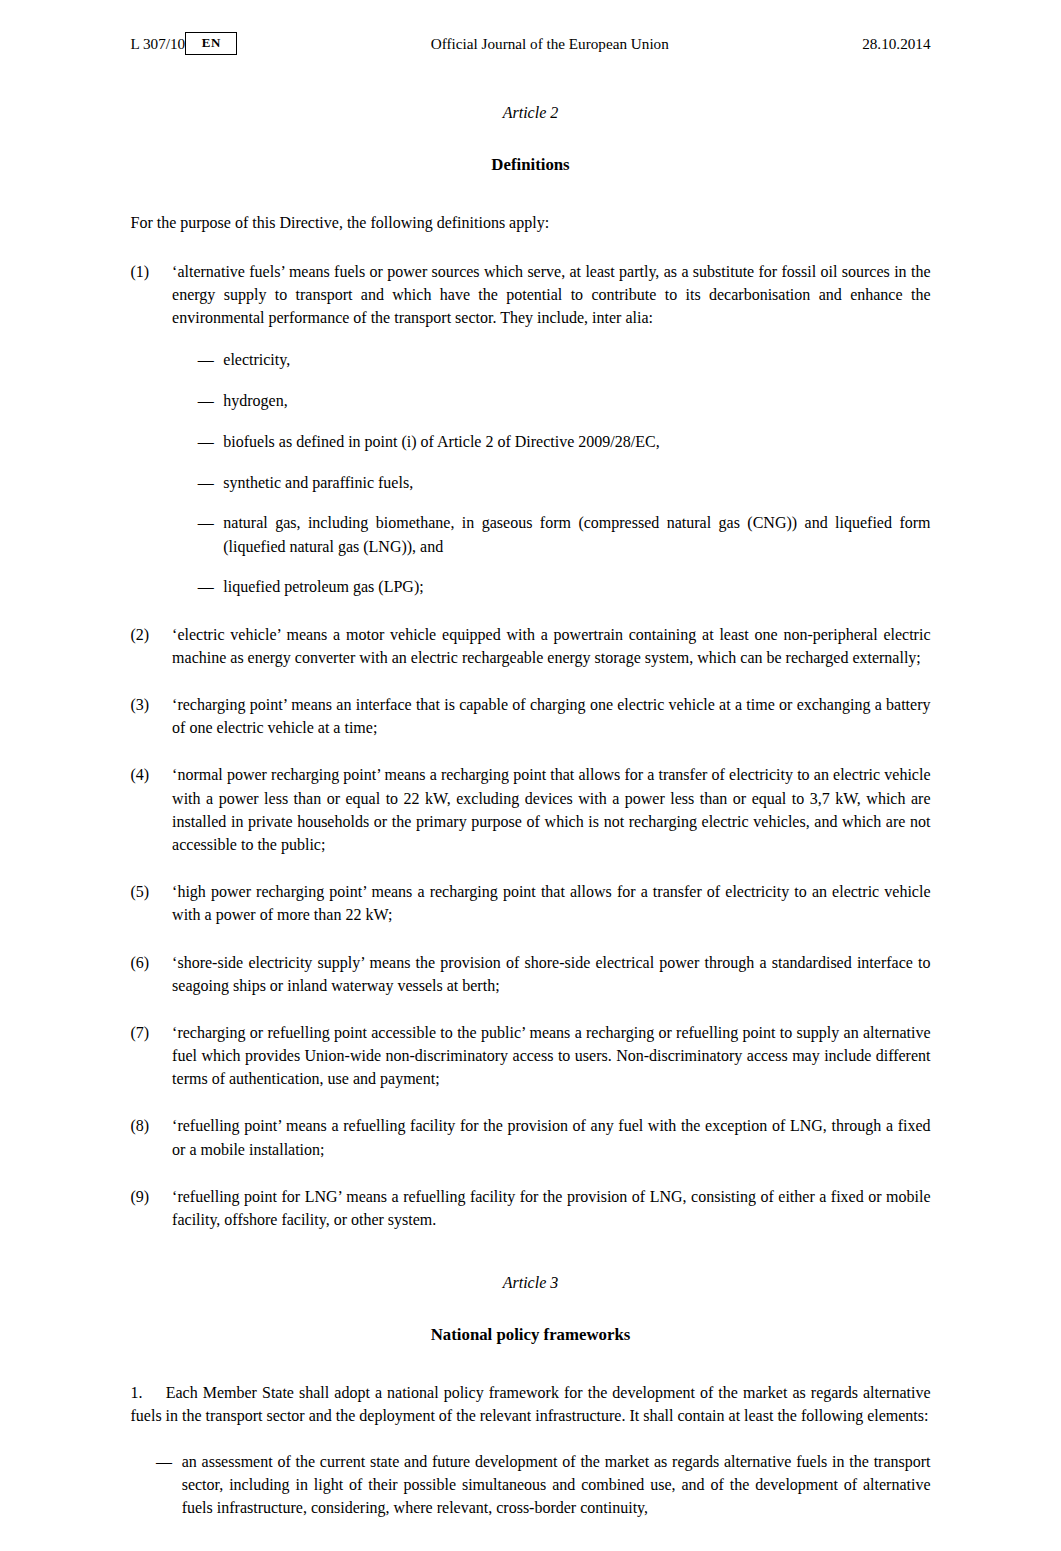L 307/10 EN Official Journal of the European Union 28.10.2014
Article 2
Definitions
For the purpose of this Directive, the following definitions apply:
(1) ‘alternative fuels’ means fuels or power sources which serve, at least partly, as a substitute for fossil oil sources in the energy supply to transport and which have the potential to contribute to its decarbonisation and enhance the environmental performance of the transport sector. They include, inter alia:
electricity,
hydrogen,
biofuels as defined in point (i) of Article 2 of Directive 2009/28/EC,
synthetic and paraffinic fuels,
natural gas, including biomethane, in gaseous form (compressed natural gas (CNG)) and liquefied form (liquefied natural gas (LNG)), and
liquefied petroleum gas (LPG);
(2) ‘electric vehicle’ means a motor vehicle equipped with a powertrain containing at least one non-peripheral electric machine as energy converter with an electric rechargeable energy storage system, which can be recharged externally;
(3) ‘recharging point’ means an interface that is capable of charging one electric vehicle at a time or exchanging a battery of one electric vehicle at a time;
(4) ‘normal power recharging point’ means a recharging point that allows for a transfer of electricity to an electric vehicle with a power less than or equal to 22 kW, excluding devices with a power less than or equal to 3,7 kW, which are installed in private households or the primary purpose of which is not recharging electric vehicles, and which are not accessible to the public;
(5) ‘high power recharging point’ means a recharging point that allows for a transfer of electricity to an electric vehicle with a power of more than 22 kW;
(6) ‘shore-side electricity supply’ means the provision of shore-side electrical power through a standardised interface to seagoing ships or inland waterway vessels at berth;
(7) ‘recharging or refuelling point accessible to the public’ means a recharging or refuelling point to supply an alternative fuel which provides Union-wide non-discriminatory access to users. Non-discriminatory access may include different terms of authentication, use and payment;
(8) ‘refuelling point’ means a refuelling facility for the provision of any fuel with the exception of LNG, through a fixed or a mobile installation;
(9) ‘refuelling point for LNG’ means a refuelling facility for the provision of LNG, consisting of either a fixed or mobile facility, offshore facility, or other system.
Article 3
National policy frameworks
1. Each Member State shall adopt a national policy framework for the development of the market as regards alternative fuels in the transport sector and the deployment of the relevant infrastructure. It shall contain at least the following elements:
an assessment of the current state and future development of the market as regards alternative fuels in the transport sector, including in light of their possible simultaneous and combined use, and of the development of alternative fuels infrastructure, considering, where relevant, cross-border continuity,